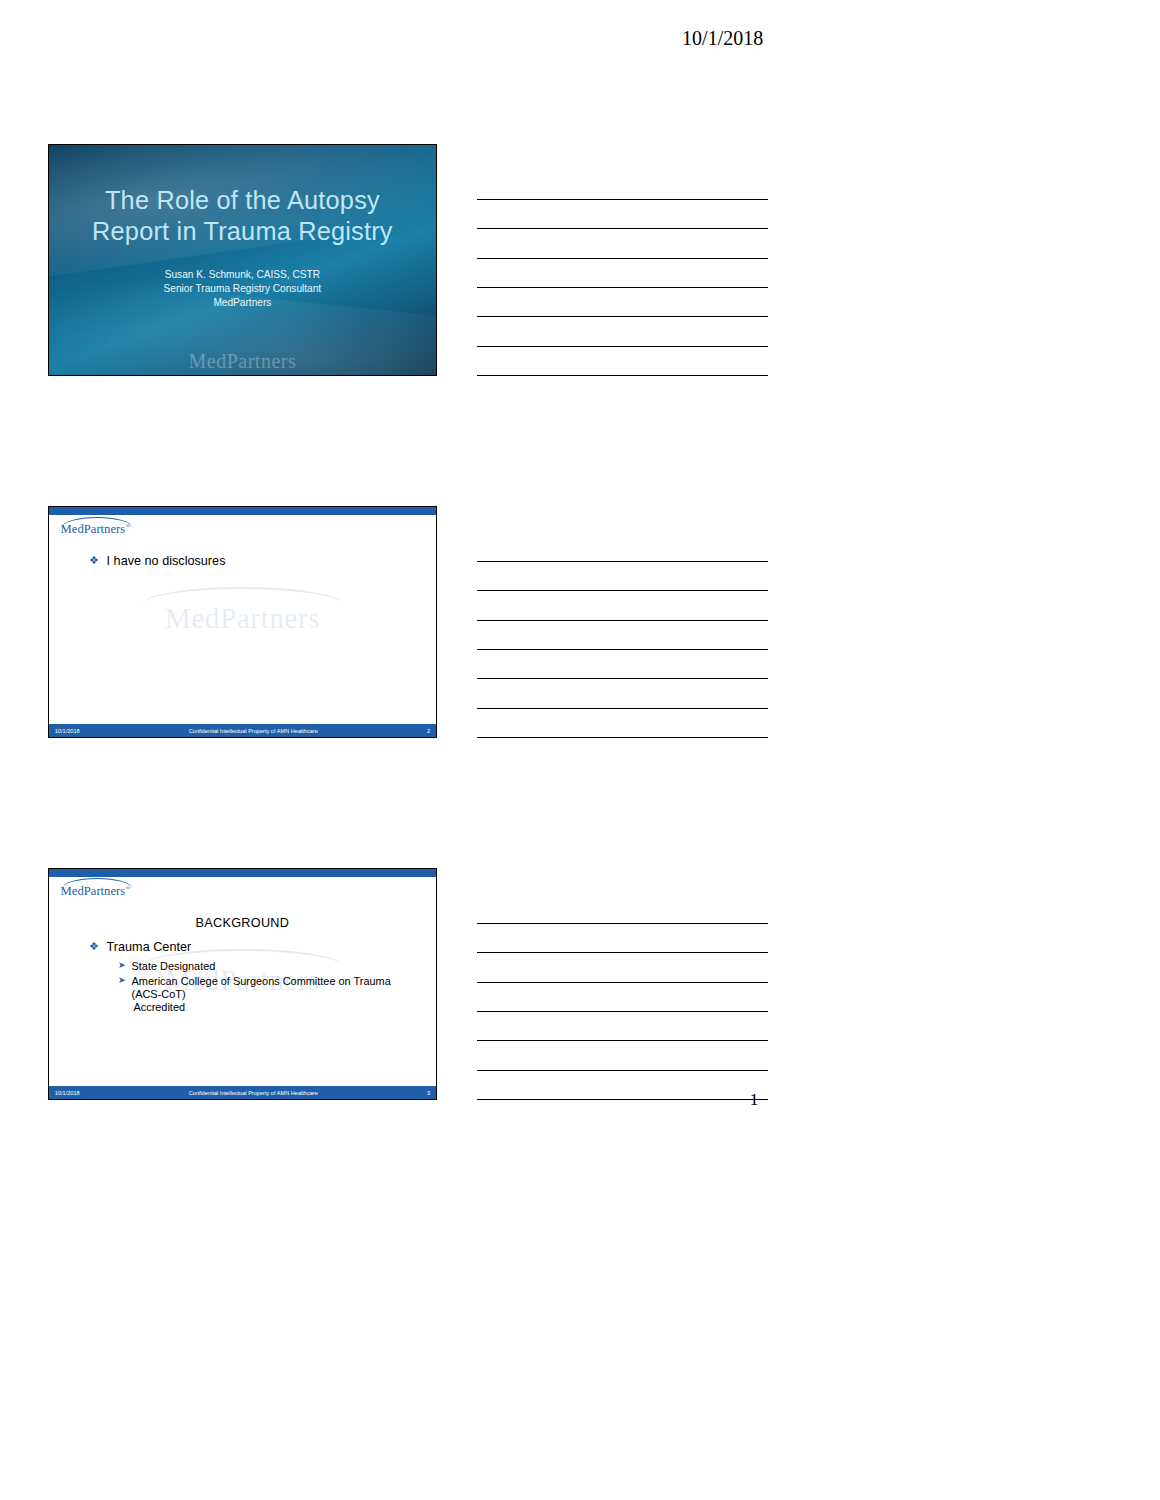10/1/2018
The Role of the Autopsy
Report in Trauma Registry
Susan K. Schmunk, CAISS, CSTR
Senior Trauma Registry Consultant
MedPartners
MedPartners
Med Partners®
MedPartners
I have no disclosures
10/1/2018 Confidential Intellectual Property of AMN Healthcare 2
Med Partners®
MedPartners
BACKGROUND
Trauma Center
State Designated
American College of Surgeons Committee on Trauma (ACS-CoT) Accredited
10/1/2018 Confidential Intellectual Property of AMN Healthcare 3
1